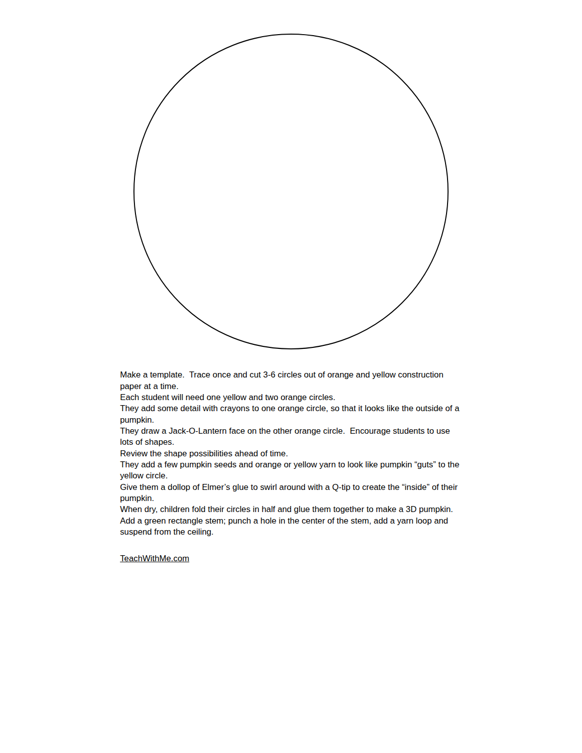Make a template. Trace once and cut 3-6 circles out of orange and yellow construction paper at a time.
Each student will need one yellow and two orange circles.
They add some detail with crayons to one orange circle, so that it looks like the outside of a pumpkin.
They draw a Jack-O-Lantern face on the other orange circle. Encourage students to use lots of shapes.
Review the shape possibilities ahead of time.
They add a few pumpkin seeds and orange or yellow yarn to look like pumpkin “guts” to the yellow circle.
Give them a dollop of Elmer’s glue to swirl around with a Q-tip to create the “inside” of their pumpkin.
When dry, children fold their circles in half and glue them together to make a 3D pumpkin.
Add a green rectangle stem; punch a hole in the center of the stem, add a yarn loop and suspend from the ceiling.
TeachWithMe.com